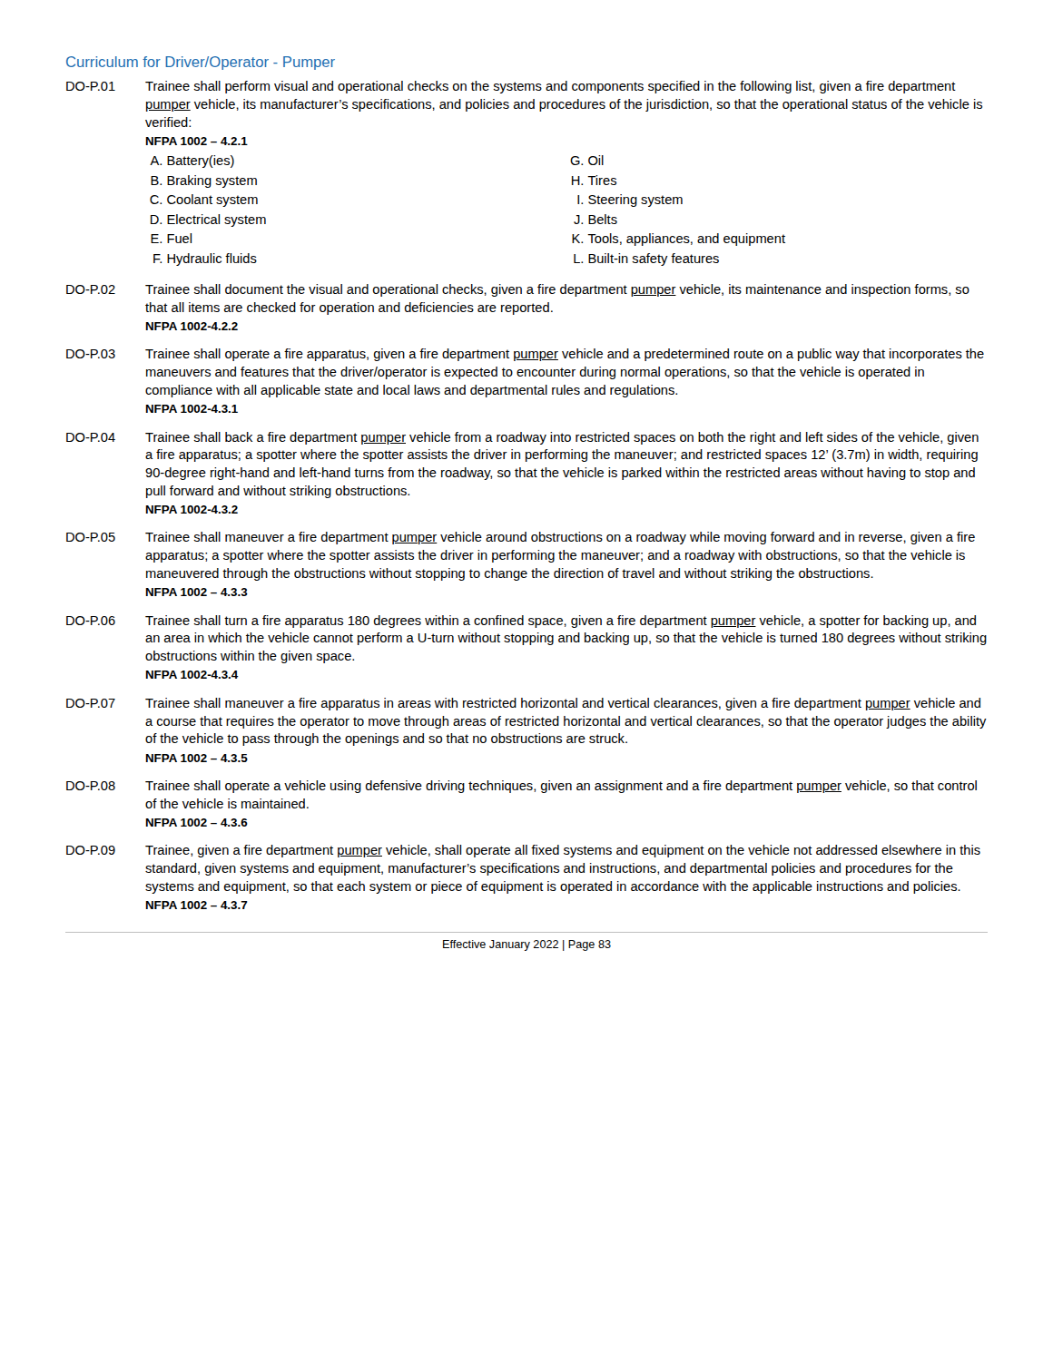Curriculum for Driver/Operator - Pumper
DO-P.01
Trainee shall perform visual and operational checks on the systems and components specified in the following list, given a fire department pumper vehicle, its manufacturer’s specifications, and policies and procedures of the jurisdiction, so that the operational status of the vehicle is verified:
NFPA 1002 – 4.2.1
Battery(ies)
Braking system
Coolant system
Electrical system
Fuel
Hydraulic fluids
Oil
Tires
Steering system
Belts
Tools, appliances, and equipment
Built-in safety features
DO-P.02
Trainee shall document the visual and operational checks, given a fire department pumper vehicle, its maintenance and inspection forms, so that all items are checked for operation and deficiencies are reported.
NFPA 1002-4.2.2
DO-P.03
Trainee shall operate a fire apparatus, given a fire department pumper vehicle and a predetermined route on a public way that incorporates the maneuvers and features that the driver/operator is expected to encounter during normal operations, so that the vehicle is operated in compliance with all applicable state and local laws and departmental rules and regulations.
NFPA 1002-4.3.1
DO-P.04
Trainee shall back a fire department pumper vehicle from a roadway into restricted spaces on both the right and left sides of the vehicle, given a fire apparatus; a spotter where the spotter assists the driver in performing the maneuver; and restricted spaces 12’ (3.7m) in width, requiring 90-degree right-hand and left-hand turns from the roadway, so that the vehicle is parked within the restricted areas without having to stop and pull forward and without striking obstructions.
NFPA 1002-4.3.2
DO-P.05
Trainee shall maneuver a fire department pumper vehicle around obstructions on a roadway while moving forward and in reverse, given a fire apparatus; a spotter where the spotter assists the driver in performing the maneuver; and a roadway with obstructions, so that the vehicle is maneuvered through the obstructions without stopping to change the direction of travel and without striking the obstructions.
NFPA 1002 – 4.3.3
DO-P.06
Trainee shall turn a fire apparatus 180 degrees within a confined space, given a fire department pumper vehicle, a spotter for backing up, and an area in which the vehicle cannot perform a U-turn without stopping and backing up, so that the vehicle is turned 180 degrees without striking obstructions within the given space.
NFPA 1002-4.3.4
DO-P.07
Trainee shall maneuver a fire apparatus in areas with restricted horizontal and vertical clearances, given a fire department pumper vehicle and a course that requires the operator to move through areas of restricted horizontal and vertical clearances, so that the operator judges the ability of the vehicle to pass through the openings and so that no obstructions are struck.
NFPA 1002 – 4.3.5
DO-P.08
Trainee shall operate a vehicle using defensive driving techniques, given an assignment and a fire department pumper vehicle, so that control of the vehicle is maintained.
NFPA 1002 – 4.3.6
DO-P.09
Trainee, given a fire department pumper vehicle, shall operate all fixed systems and equipment on the vehicle not addressed elsewhere in this standard, given systems and equipment, manufacturer’s specifications and instructions, and departmental policies and procedures for the systems and equipment, so that each system or piece of equipment is operated in accordance with the applicable instructions and policies.
NFPA 1002 – 4.3.7
Effective January 2022 | Page 83